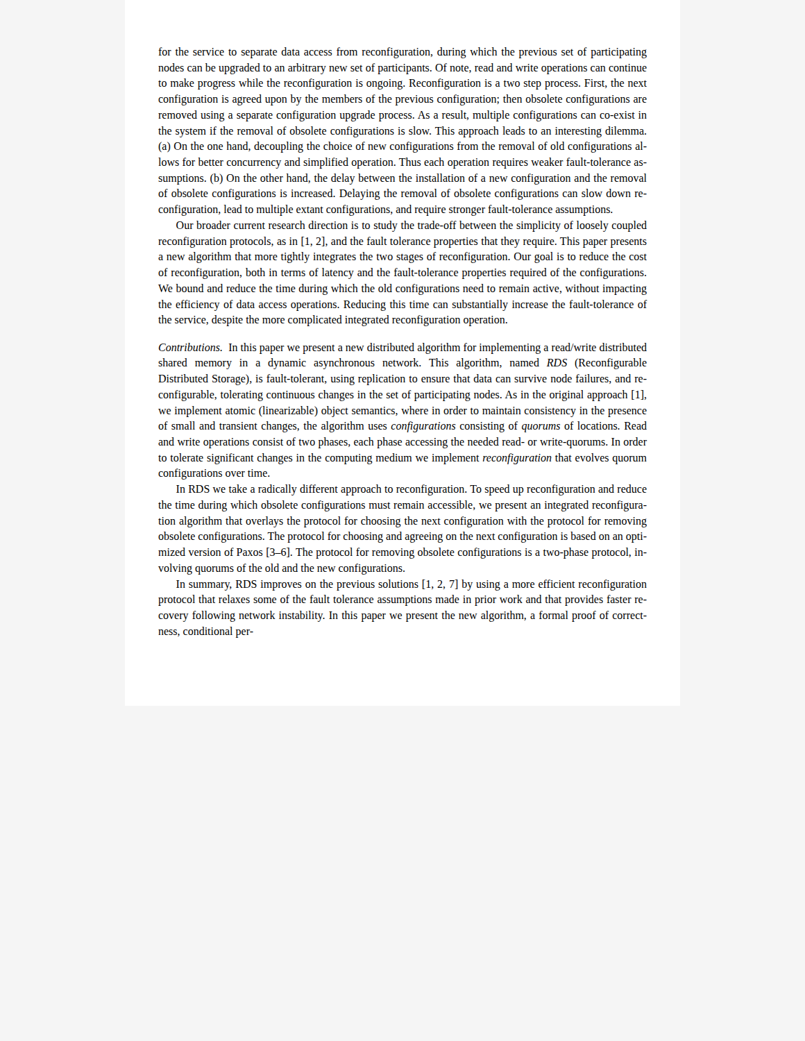for the service to separate data access from reconfiguration, during which the previous set of participating nodes can be upgraded to an arbitrary new set of participants. Of note, read and write operations can continue to make progress while the reconfiguration is ongoing. Reconfiguration is a two step process. First, the next configuration is agreed upon by the members of the previous configuration; then obsolete configurations are removed using a separate configuration upgrade process. As a result, multiple configurations can co-exist in the system if the removal of obsolete configurations is slow. This approach leads to an interesting dilemma. (a) On the one hand, decoupling the choice of new configurations from the removal of old configurations allows for better concurrency and simplified operation. Thus each operation requires weaker fault-tolerance assumptions. (b) On the other hand, the delay between the installation of a new configuration and the removal of obsolete configurations is increased. Delaying the removal of obsolete configurations can slow down reconfiguration, lead to multiple extant configurations, and require stronger fault-tolerance assumptions.
Our broader current research direction is to study the trade-off between the simplicity of loosely coupled reconfiguration protocols, as in [1, 2], and the fault tolerance properties that they require. This paper presents a new algorithm that more tightly integrates the two stages of reconfiguration. Our goal is to reduce the cost of reconfiguration, both in terms of latency and the fault-tolerance properties required of the configurations. We bound and reduce the time during which the old configurations need to remain active, without impacting the efficiency of data access operations. Reducing this time can substantially increase the fault-tolerance of the service, despite the more complicated integrated reconfiguration operation.
Contributions. In this paper we present a new distributed algorithm for implementing a read/write distributed shared memory in a dynamic asynchronous network. This algorithm, named RDS (Reconfigurable Distributed Storage), is fault-tolerant, using replication to ensure that data can survive node failures, and reconfigurable, tolerating continuous changes in the set of participating nodes. As in the original approach [1], we implement atomic (linearizable) object semantics, where in order to maintain consistency in the presence of small and transient changes, the algorithm uses configurations consisting of quorums of locations. Read and write operations consist of two phases, each phase accessing the needed read- or write-quorums. In order to tolerate significant changes in the computing medium we implement reconfiguration that evolves quorum configurations over time.
In RDS we take a radically different approach to reconfiguration. To speed up reconfiguration and reduce the time during which obsolete configurations must remain accessible, we present an integrated reconfiguration algorithm that overlays the protocol for choosing the next configuration with the protocol for removing obsolete configurations. The protocol for choosing and agreeing on the next configuration is based on an optimized version of Paxos [3–6]. The protocol for removing obsolete configurations is a two-phase protocol, involving quorums of the old and the new configurations.
In summary, RDS improves on the previous solutions [1, 2, 7] by using a more efficient reconfiguration protocol that relaxes some of the fault tolerance assumptions made in prior work and that provides faster recovery following network instability. In this paper we present the new algorithm, a formal proof of correctness, conditional per-